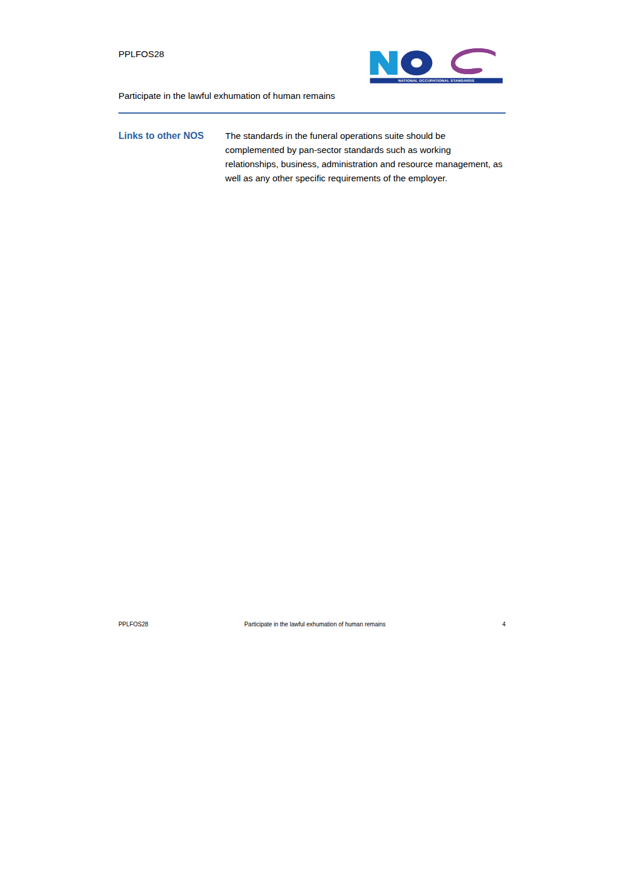PPLFOS28
Participate in the lawful exhumation of human remains
NATIONAL OCCUPATIONAL STANDARDS
Links to other NOS
The standards in the funeral operations suite should be complemented by pan-sector standards such as working relationships, business, administration and resource management, as well as any other specific requirements of the employer.
PPLFOS28
Participate in the lawful exhumation of human remains
4